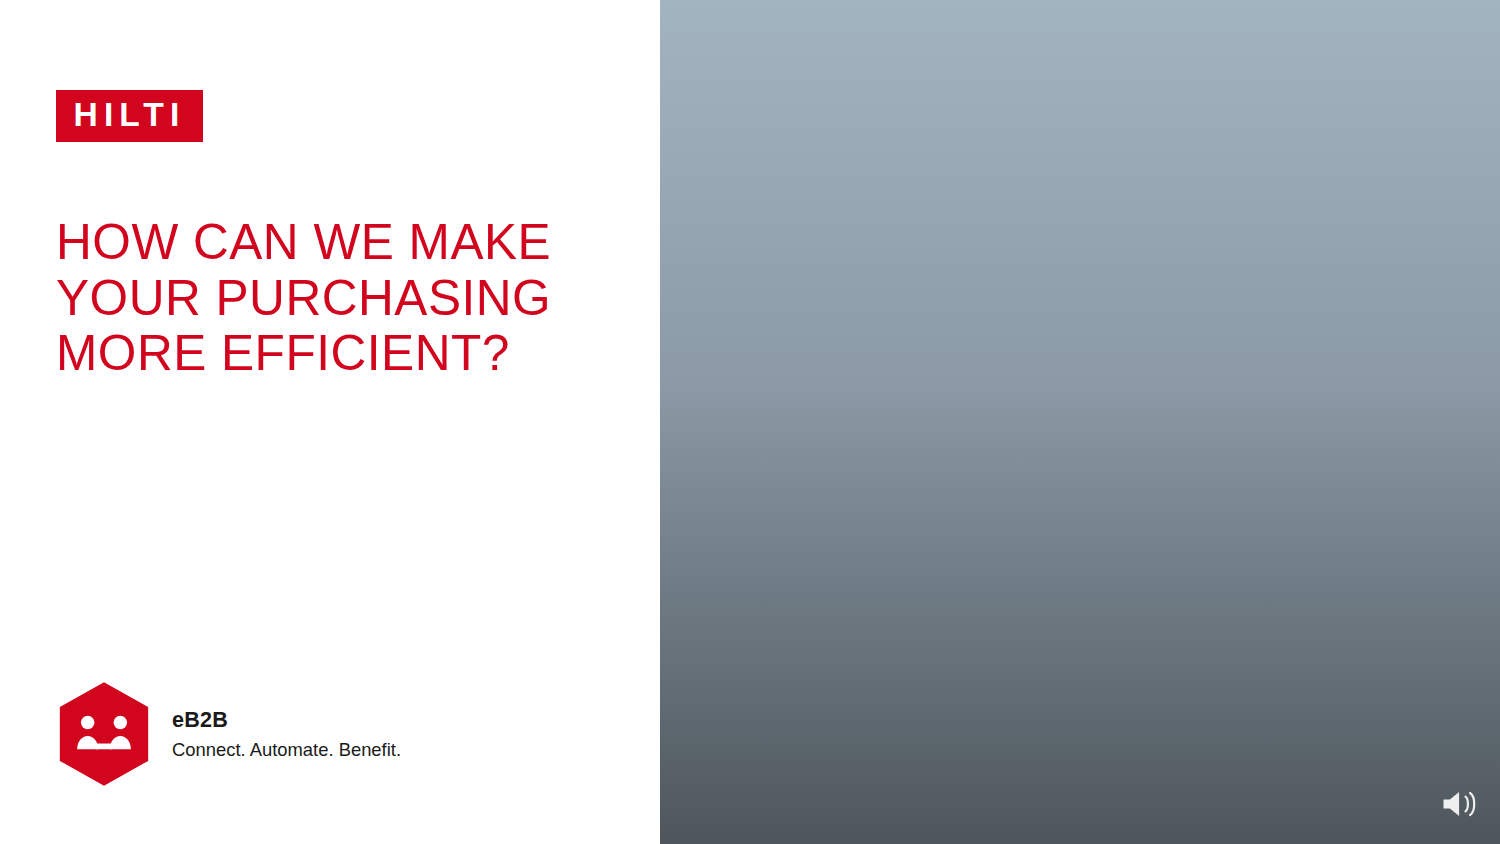HILTI
How can we make your purchasing more efficient?
eB2B Connect. Automate. Benefit.
Hilti jobsite photograph